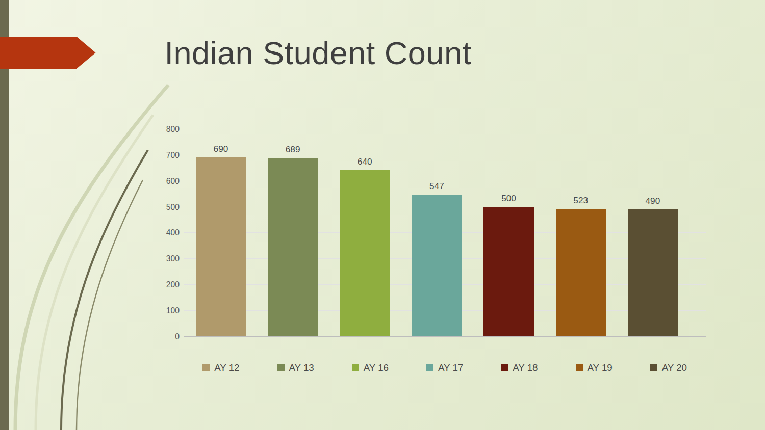Indian Student Count
800
700
600
500
400
300
200
100
0
690
689
640
547
500
523
490
AY 12
AY 13
AY 16
AY 17
AY 18
AY 19
AY 20